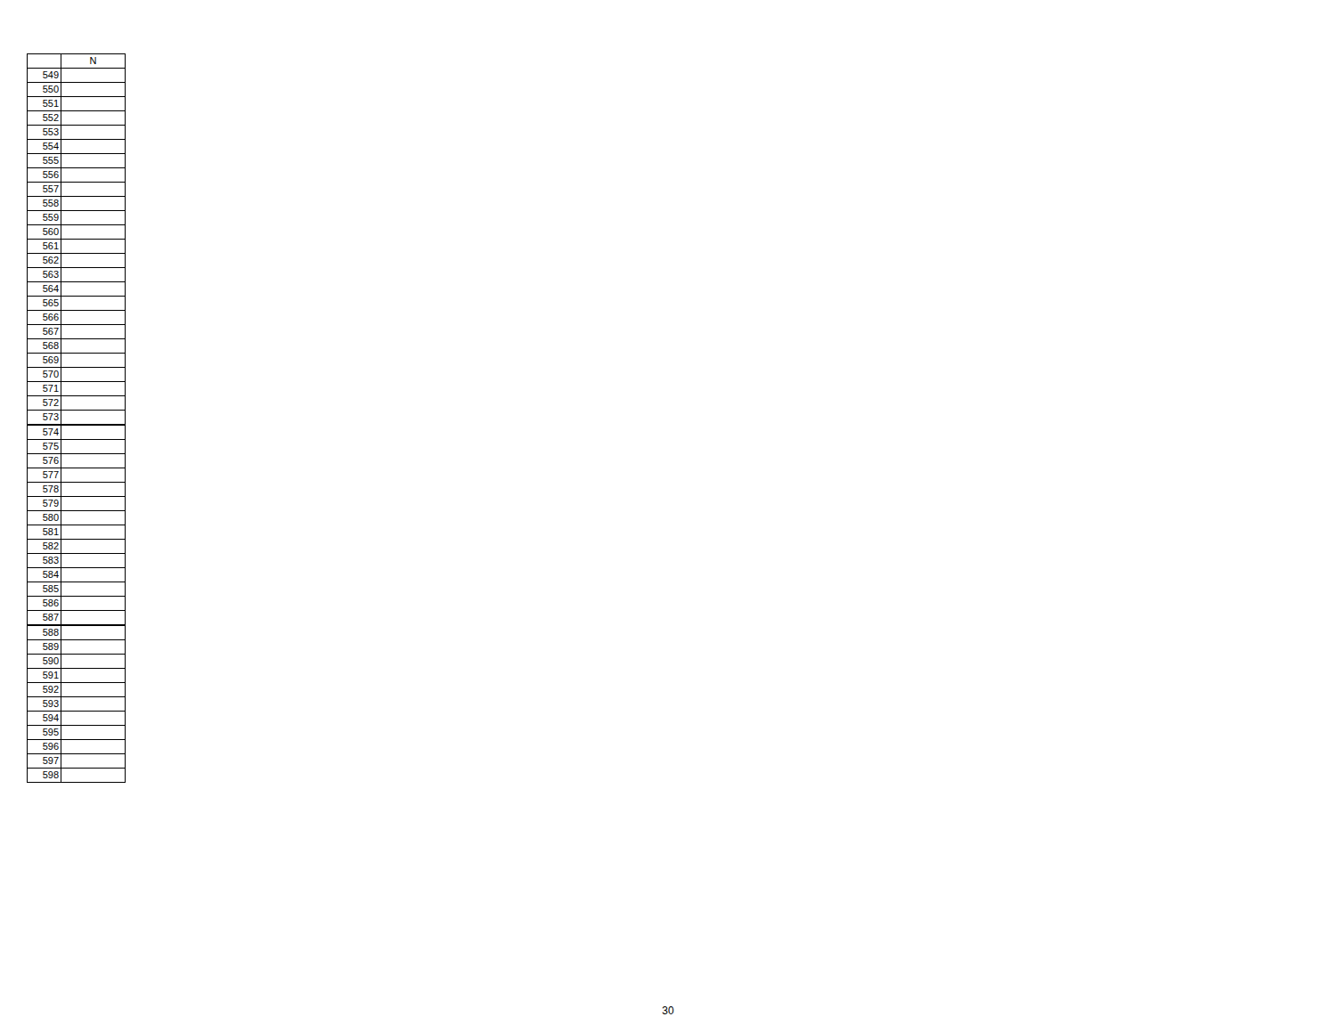| | N |
| --- | --- |
| 549 | |
| 550 | |
| 551 | |
| 552 | |
| 553 | |
| 554 | |
| 555 | |
| 556 | |
| 557 | |
| 558 | |
| 559 | |
| 560 | |
| 561 | |
| 562 | |
| 563 | |
| 564 | |
| 565 | |
| 566 | |
| 567 | |
| 568 | |
| 569 | |
| 570 | |
| 571 | |
| 572 | |
| 573 | |
| 574 | |
| 575 | |
| 576 | |
| 577 | |
| 578 | |
| 579 | |
| 580 | |
| 581 | |
| 582 | |
| 583 | |
| 584 | |
| 585 | |
| 586 | |
| 587 | |
| 588 | |
| 589 | |
| 590 | |
| 591 | |
| 592 | |
| 593 | |
| 594 | |
| 595 | |
| 596 | |
| 597 | |
| 598 | |
30